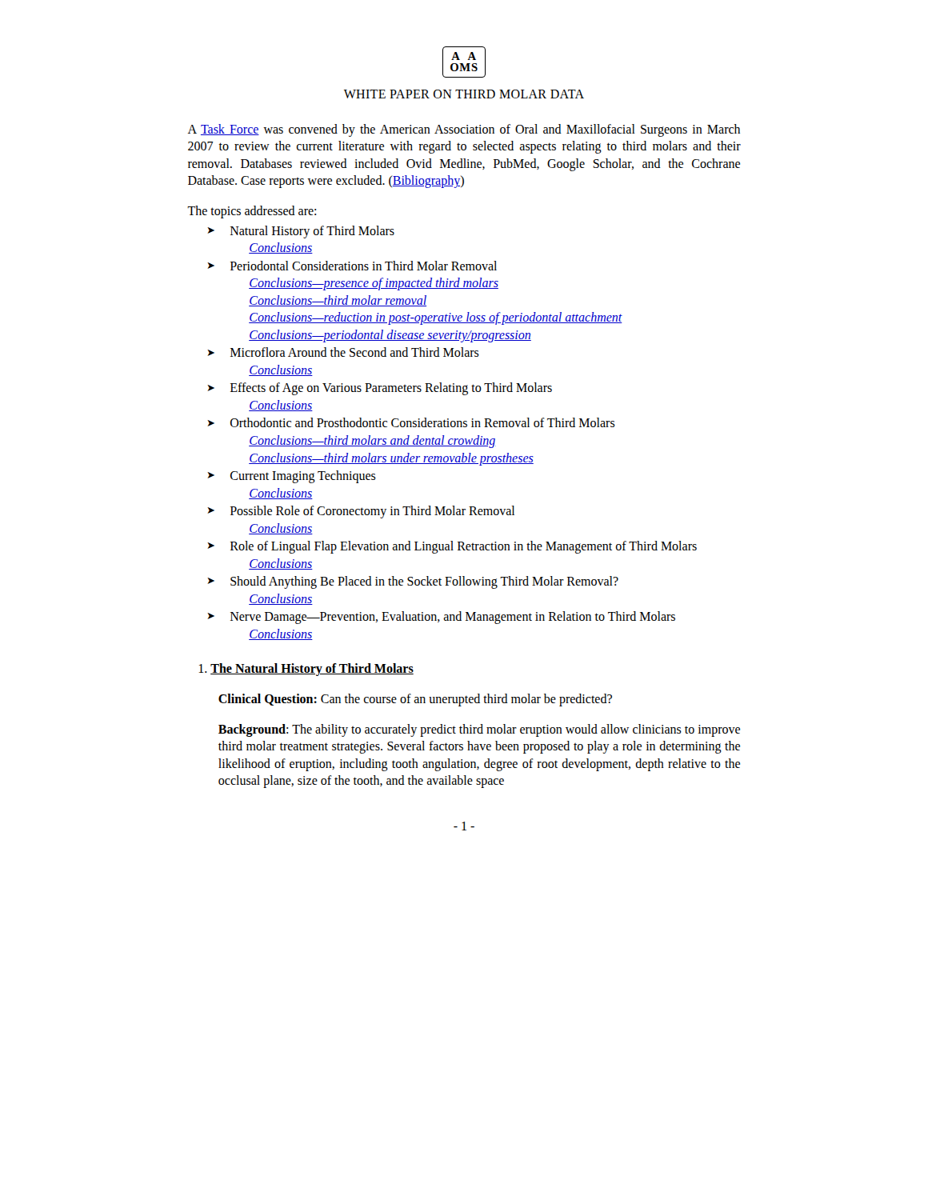A A OMS
White Paper on Third Molar Data
A Task Force was convened by the American Association of Oral and Maxillofacial Surgeons in March 2007 to review the current literature with regard to selected aspects relating to third molars and their removal. Databases reviewed included Ovid Medline, PubMed, Google Scholar, and the Cochrane Database. Case reports were excluded. (Bibliography)
The topics addressed are:
Natural History of Third Molars Conclusions
Periodontal Considerations in Third Molar Removal Conclusions—presence of impacted third molars Conclusions—third molar removal Conclusions—reduction in post-operative loss of periodontal attachment Conclusions—periodontal disease severity/progression
Microflora Around the Second and Third Molars Conclusions
Effects of Age on Various Parameters Relating to Third Molars Conclusions
Orthodontic and Prosthodontic Considerations in Removal of Third Molars Conclusions—third molars and dental crowding Conclusions—third molars under removable prostheses
Current Imaging Techniques Conclusions
Possible Role of Coronectomy in Third Molar Removal Conclusions
Role of Lingual Flap Elevation and Lingual Retraction in the Management of Third Molars Conclusions
Should Anything Be Placed in the Socket Following Third Molar Removal? Conclusions
Nerve Damage—Prevention, Evaluation, and Management in Relation to Third Molars Conclusions
The Natural History of Third Molars
Clinical Question: Can the course of an unerupted third molar be predicted?
Background: The ability to accurately predict third molar eruption would allow clinicians to improve third molar treatment strategies. Several factors have been proposed to play a role in determining the likelihood of eruption, including tooth angulation, degree of root development, depth relative to the occlusal plane, size of the tooth, and the available space
- 1 -